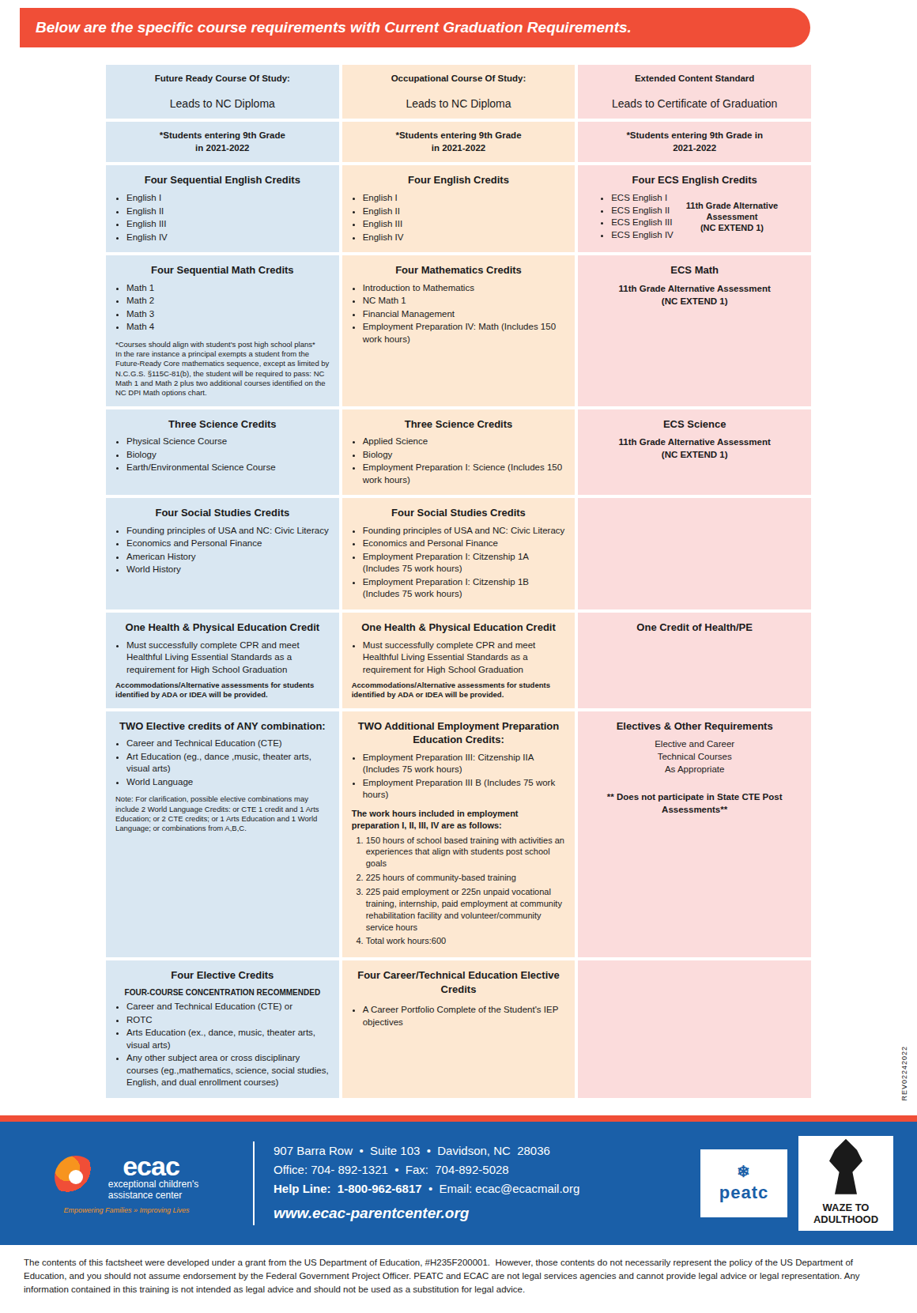Below are the specific course requirements with Current Graduation Requirements.
| Future Ready Course Of Study: Leads to NC Diploma | Occupational Course Of Study: Leads to NC Diploma | Extended Content Standard Leads to Certificate of Graduation |
| *Students entering 9th Grade in 2021-2022 | *Students entering 9th Grade in 2021-2022 | *Students entering 9th Grade in 2021-2022 |
| Four Sequential English Credits English I English II English III English IV | Four English Credits English I English II English III English IV | Four ECS English Credits ECS English I ECS English II ECS English III ECS English IV 11th Grade Alternative Assessment (NC EXTEND 1) |
| Four Sequential Math Credits Math 1 Math 2 Math 3 Math 4 *Courses should align with student's post high school plans* In the rare instance a principal exempts a student from the Future-Ready Core mathematics sequence, except as limited by N.C.G.S. §115C-81(b), the student will be required to pass: NC Math 1 and Math 2 plus two additional courses identified on the NC DPI Math options chart. | Four Mathematics Credits Introduction to Mathematics NC Math 1 Financial Management Employment Preparation IV: Math (Includes 150 work hours) | ECS Math 11th Grade Alternative Assessment (NC EXTEND 1) |
| Three Science Credits Physical Science Course Biology Earth/Environmental Science Course | Three Science Credits Applied Science Biology Employment Preparation I: Science (Includes 150 work hours) | ECS Science 11th Grade Alternative Assessment (NC EXTEND 1) |
| Four Social Studies Credits Founding principles of USA and NC: Civic Literacy Economics and Personal Finance American History World History | Four Social Studies Credits Founding principles of USA and NC: Civic Literacy Economics and Personal Finance Employment Preparation I: Citzenship 1A (Includes 75 work hours) Employment Preparation I: Citzenship 1B (Includes 75 work hours) | |
| One Health & Physical Education Credit Must successfully complete CPR and meet Healthful Living Essential Standards as a requirement for High School Graduation Accommodations/Alternative assessments for students identified by ADA or IDEA will be provided. | One Health & Physical Education Credit Must successfully complete CPR and meet Healthful Living Essential Standards as a requirement for High School Graduation Accommodations/Alternative assessments for students identified by ADA or IDEA will be provided. | One Credit of Health/PE |
| TWO Elective credits of ANY combination: Career and Technical Education (CTE) Art Education (eg., dance ,music, theater arts, visual arts) World Language Note: For clarification, possible elective combinations may include 2 World Language Credits: or CTE 1 credit and 1 Arts Education; or 2 CTE credits; or 1 Arts Education and 1 World Language; or combinations from A,B,C. | TWO Additional Employment Preparation Education Credits: Employment Preparation III: Citzenship IIA (Includes 75 work hours) Employment Preparation III B (Includes 75 work hours) The work hours included in employment preparation I, II, III, IV are as follows: 150 hours of school based training with activities an experiences that align with students post school goals 225 hours of community-based training 225 paid employment or 225n unpaid vocational training, internship, paid employment at community rehabilitation facility and volunteer/community service hours Total work hours:600 | Electives & Other Requirements Elective and Career Technical Courses As Appropriate ** Does not participate in State CTE Post Assessments** |
| Four Elective Credits FOUR-COURSE CONCENTRATION RECOMMENDED Career and Technical Education (CTE) or ROTC Arts Education (ex., dance, music, theater arts, visual arts) Any other subject area or cross disciplinary courses (eg.,mathematics, science, social studies, English, and dual enrollment courses) | Four Career/Technical Education Elective Credits A Career Portfolio Complete of the Student's IEP objectives | |
REV02242022
ecac
exceptional children's
assistance center
Empowering Families » Improving Lives
907 Barra Row • Suite 103 • Davidson, NC 28036
Office: 704- 892-1321 • Fax: 704-892-5028
Help Line: 1-800-962-6817 • Email: ecac@ecacmail.org
www.ecac-parentcenter.org
❄
peatc
WAZE TO
ADULTHOOD
The contents of this factsheet were developed under a grant from the US Department of Education, #H235F200001. However, those contents do not necessarily represent the policy of the US Department of Education, and you should not assume endorsement by the Federal Government Project Officer. PEATC and ECAC are not legal services agencies and cannot provide legal advice or legal representation. Any information contained in this training is not intended as legal advice and should not be used as a substitution for legal advice.